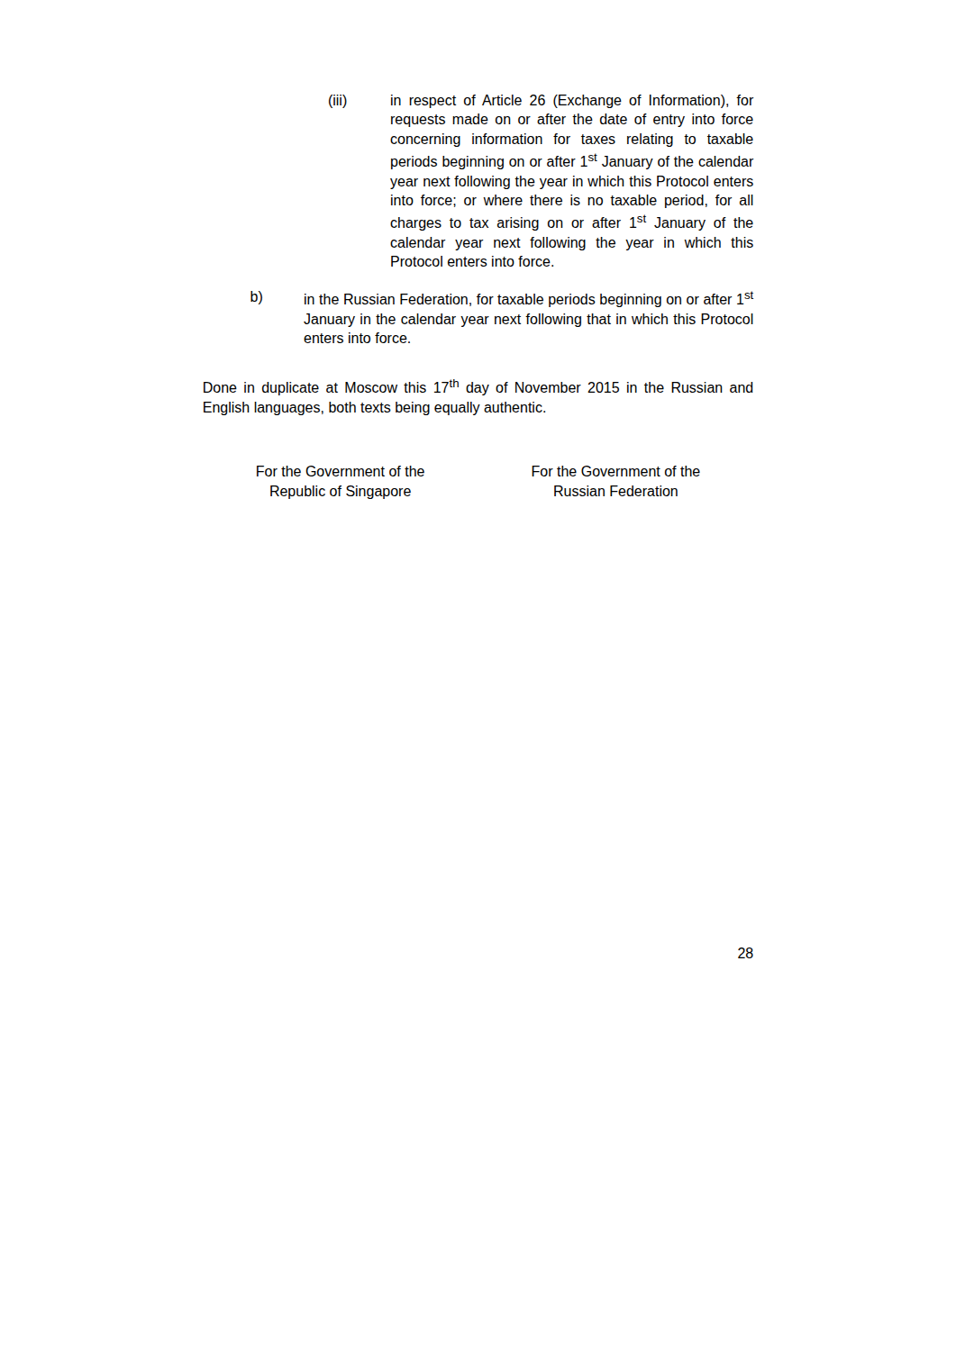(iii)
in respect of Article 26 (Exchange of Information), for requests made on or after the date of entry into force concerning information for taxes relating to taxable periods beginning on or after 1st January of the calendar year next following the year in which this Protocol enters into force; or where there is no taxable period, for all charges to tax arising on or after 1st January of the calendar year next following the year in which this Protocol enters into force.
b)
in the Russian Federation, for taxable periods beginning on or after 1st January in the calendar year next following that in which this Protocol enters into force.
Done in duplicate at Moscow this 17th day of November 2015 in the Russian and English languages, both texts being equally authentic.
| For the Government of the Republic of Singapore | For the Government of the Russian Federation |
28